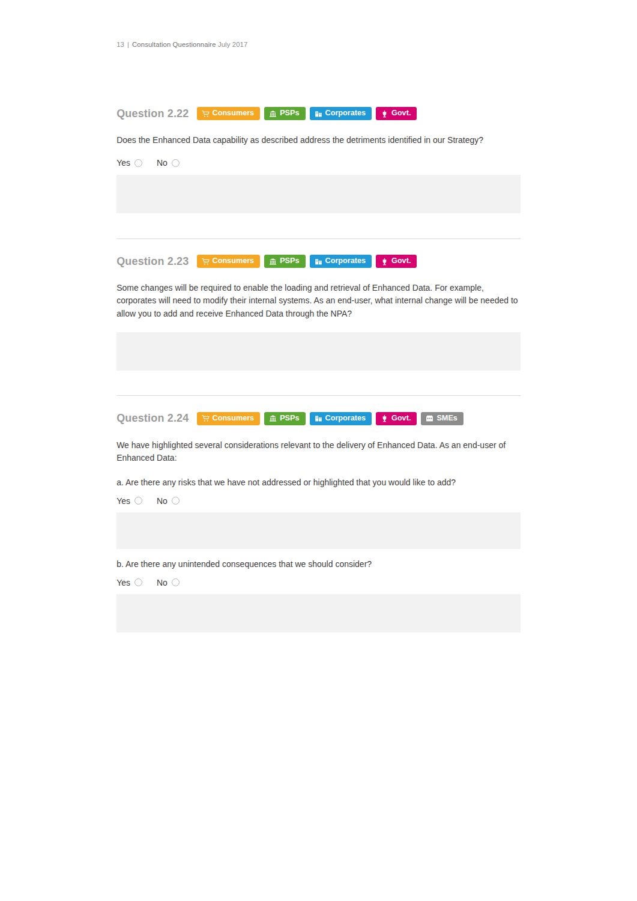13|Consultation Questionnaire July 2017
Question 2.22 Consumers PSPs Corporates Govt.
Does the Enhanced Data capability as described address the detriments identified in our Strategy?
Yes No
Question 2.23 Consumers PSPs Corporates Govt.
Some changes will be required to enable the loading and retrieval of Enhanced Data. For example, corporates will need to modify their internal systems. As an end-user, what internal change will be needed to allow you to add and receive Enhanced Data through the NPA?
Question 2.24 Consumers PSPs Corporates Govt. SMEs
We have highlighted several considerations relevant to the delivery of Enhanced Data. As an end-user of Enhanced Data:
a. Are there any risks that we have not addressed or highlighted that you would like to add?
Yes No
b. Are there any unintended consequences that we should consider?
Yes No